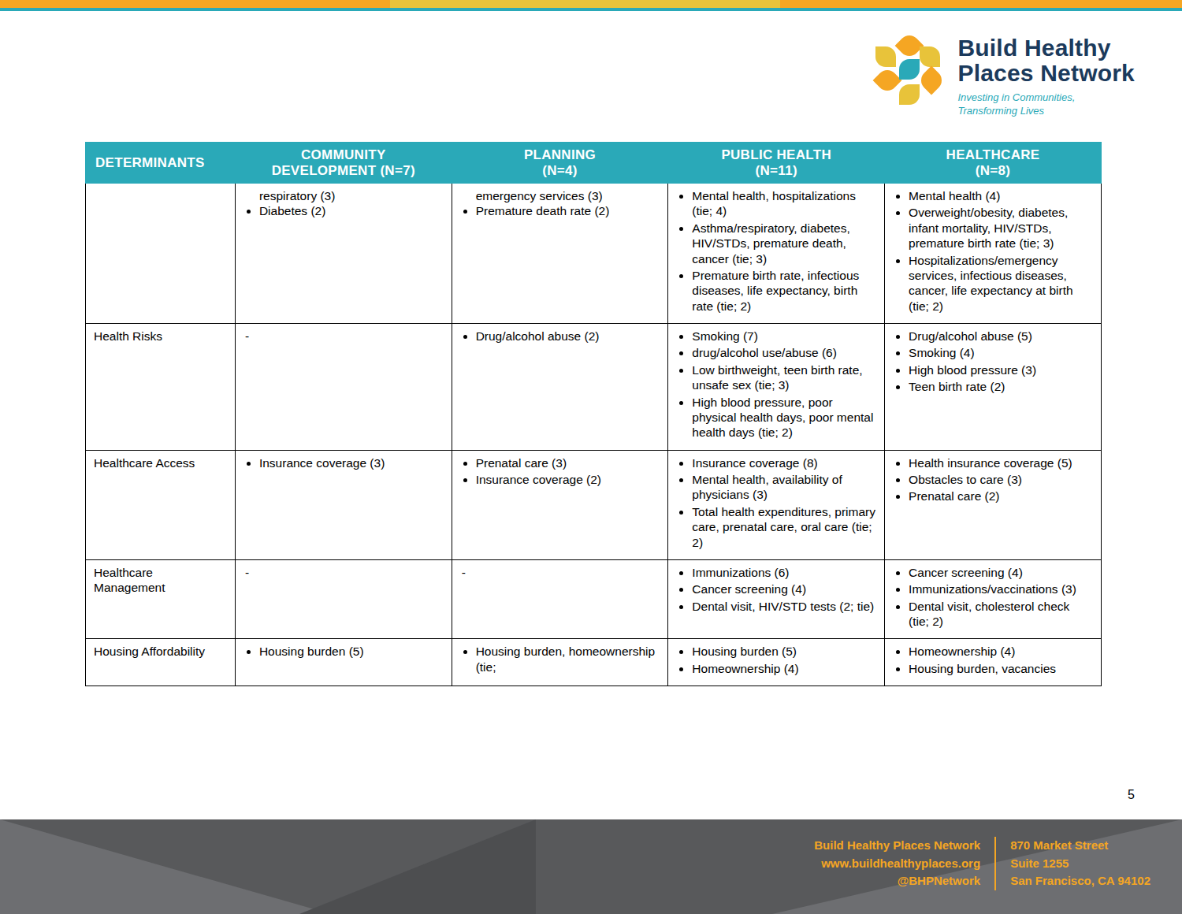Build Healthy
Places Network
Investing in Communities,
Transforming Lives
| DETERMINANTS | COMMUNITY DEVELOPMENT (N=7) | PLANNING (N=4) | PUBLIC HEALTH (N=11) | HEALTHCARE (N=8) |
| --- | --- | --- | --- | --- |
| | respiratory (3) Diabetes (2) | emergency services (3) Premature death rate (2) | Mental health, hospitalizations (tie; 4) Asthma/respiratory, diabetes, HIV/STDs, premature death, cancer (tie; 3) Premature birth rate, infectious diseases, life expectancy, birth rate (tie; 2) | Mental health (4) Overweight/obesity, diabetes, infant mortality, HIV/STDs, premature birth rate (tie; 3) Hospitalizations/emergency services, infectious diseases, cancer, life expectancy at birth (tie; 2) |
| Health Risks | - | Drug/alcohol abuse (2) | Smoking (7) drug/alcohol use/abuse (6) Low birthweight, teen birth rate, unsafe sex (tie; 3) High blood pressure, poor physical health days, poor mental health days (tie; 2) | Drug/alcohol abuse (5) Smoking (4) High blood pressure (3) Teen birth rate (2) |
| Healthcare Access | Insurance coverage (3) | Prenatal care (3) Insurance coverage (2) | Insurance coverage (8) Mental health, availability of physicians (3) Total health expenditures, primary care, prenatal care, oral care (tie; 2) | Health insurance coverage (5) Obstacles to care (3) Prenatal care (2) |
| Healthcare Management | - | - | Immunizations (6) Cancer screening (4) Dental visit, HIV/STD tests (2; tie) | Cancer screening (4) Immunizations/vaccinations (3) Dental visit, cholesterol check (tie; 2) |
| Housing Affordability | Housing burden (5) | Housing burden, homeownership (tie; | Housing burden (5) Homeownership (4) | Homeownership (4) Housing burden, vacancies |
5
Build Healthy Places Network
www.buildhealthyplaces.org
@BHPNetwork
870 Market Street
Suite 1255
San Francisco, CA 94102